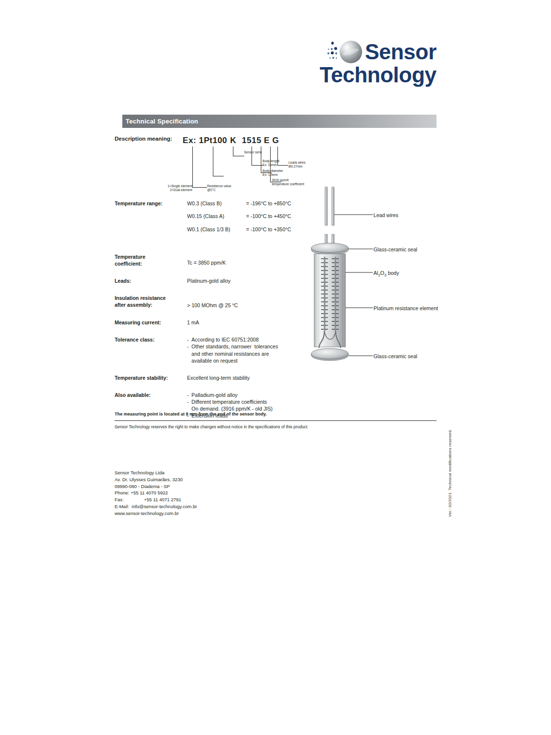Sensor
Technology
Technical Specification
Description meaning: Ex: 1Pt100 K 1515 E G
Sensor serie
Body lenght
Ex: 15mm
Leads wires
Ø0,27mm
Body diameter
Ex: 1,5mm
3916 ppm/K
temperature coefficient
Resistence value
@0°C
1=Single element
2=Dual element
| Temperature range: | / W0.3 (Class B) / = -196°C to +850°C / / W0.15 (Class A) / = -100°C to +450°C / / W0.1 (Class 1/3 B) / = -100°C to +350°C / |
| Temperature coefficient: | Tc = 3850 ppm/K |
| Leads: | Platinum-gold alloy |
| Insulation resistance after assembly: | > 100 MOhm @ 25 °C |
| Measuring current: | 1 mA |
| Tolerance class: | According to IEC 60751:2008 Other standards, narrower tolerances and other nominal resistances are available on request |
| Temperature stability: | Excellent long-term stability |
| Also available: | Palladium-gold alloy Different temperature coefficients On demand. (3916 ppm/K - old JIS) Extension leads |
Lead wires
Glass-ceramic seal
Al2 O3 body
Platinum resistance element
Glass-ceramic seal
The measuring point is located at 8 mm from the end of the sensor body.
Sensor Technology reserves the right to make changes without notice in the specifications of this product
Sensor Technology Ltda
Av. Dr. Ulysses Guimarães, 3230
09990-080 - Diadema - SP
Phone: +55 11 4070 5922
Fax: +55 11 4071 2791
E-Mail: info@sensor-technology.com.br
www.sensor-technology.com.br
Ver.: 02/2021. Technical modifications reserved.